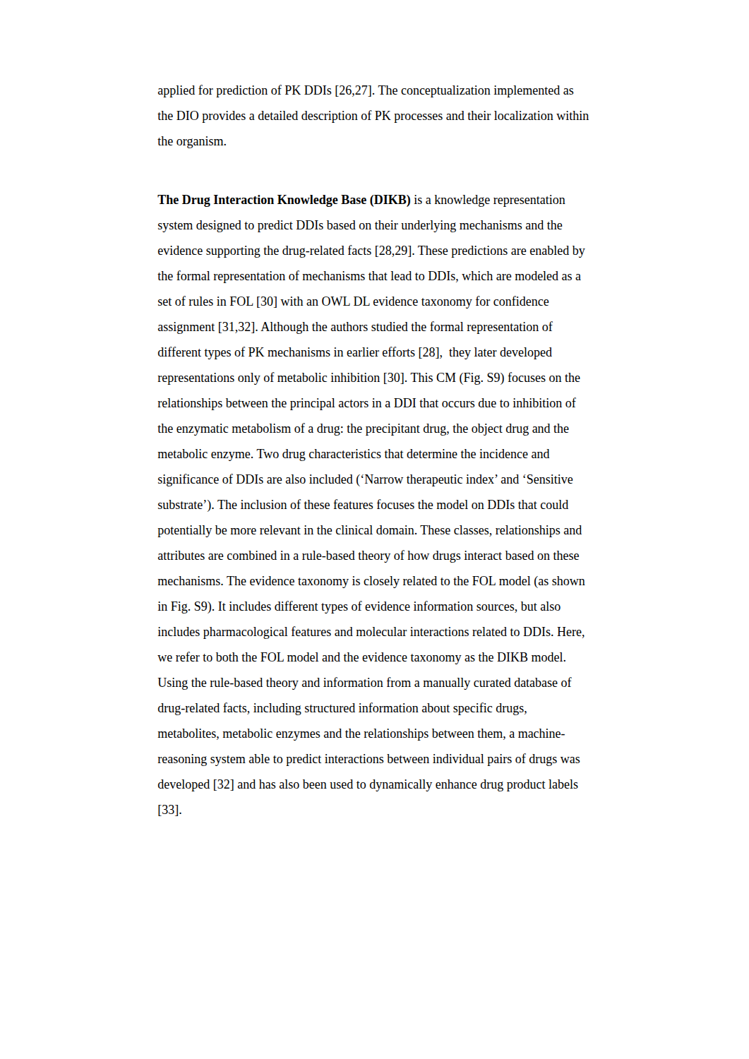applied for prediction of PK DDIs [26,27]. The conceptualization implemented as the DIO provides a detailed description of PK processes and their localization within the organism.
The Drug Interaction Knowledge Base (DIKB) is a knowledge representation system designed to predict DDIs based on their underlying mechanisms and the evidence supporting the drug-related facts [28,29]. These predictions are enabled by the formal representation of mechanisms that lead to DDIs, which are modeled as a set of rules in FOL [30] with an OWL DL evidence taxonomy for confidence assignment [31,32]. Although the authors studied the formal representation of different types of PK mechanisms in earlier efforts [28], they later developed representations only of metabolic inhibition [30]. This CM (Fig. S9) focuses on the relationships between the principal actors in a DDI that occurs due to inhibition of the enzymatic metabolism of a drug: the precipitant drug, the object drug and the metabolic enzyme. Two drug characteristics that determine the incidence and significance of DDIs are also included (‘Narrow therapeutic index’ and ‘Sensitive substrate’). The inclusion of these features focuses the model on DDIs that could potentially be more relevant in the clinical domain. These classes, relationships and attributes are combined in a rule-based theory of how drugs interact based on these mechanisms. The evidence taxonomy is closely related to the FOL model (as shown in Fig. S9). It includes different types of evidence information sources, but also includes pharmacological features and molecular interactions related to DDIs. Here, we refer to both the FOL model and the evidence taxonomy as the DIKB model. Using the rule-based theory and information from a manually curated database of drug-related facts, including structured information about specific drugs, metabolites, metabolic enzymes and the relationships between them, a machine-reasoning system able to predict interactions between individual pairs of drugs was developed [32] and has also been used to dynamically enhance drug product labels [33].